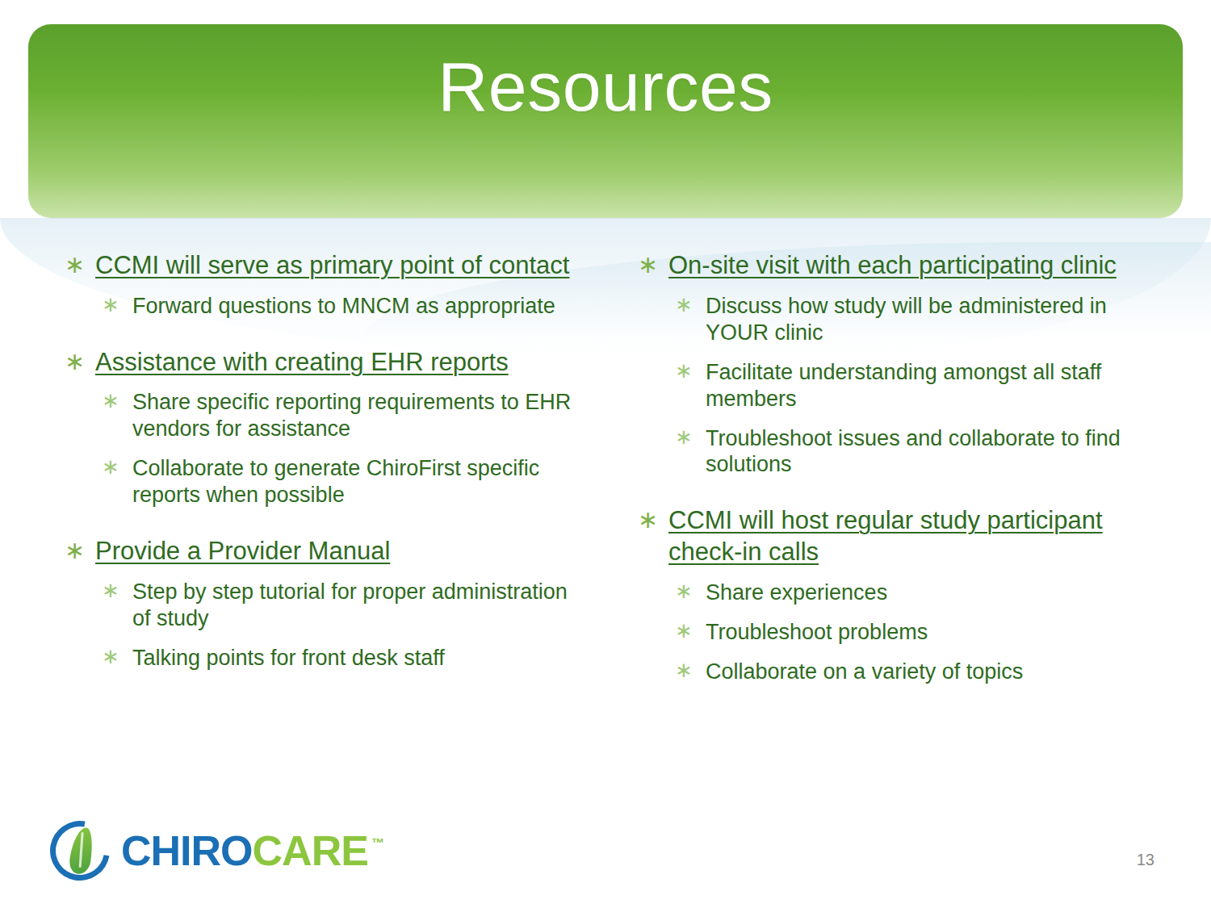Resources
CCMI will serve as primary point of contact
Forward questions to MNCM as appropriate
Assistance with creating EHR reports
Share specific reporting requirements to EHR vendors for assistance
Collaborate to generate ChiroFirst specific reports when possible
Provide a Provider Manual
Step by step tutorial for proper administration of study
Talking points for front desk staff
On-site visit with each participating clinic
Discuss how study will be administered in YOUR clinic
Facilitate understanding amongst all staff members
Troubleshoot issues and collaborate to find solutions
CCMI will host regular study participant check-in calls
Share experiences
Troubleshoot problems
Collaborate on a variety of topics
CHIRO CARE™
13